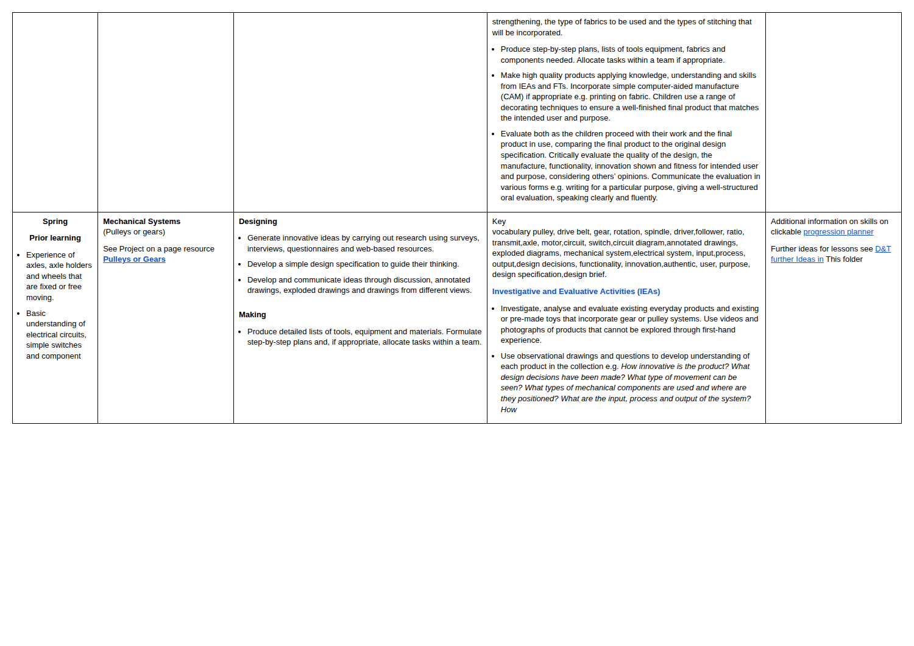| | | | strengthening, the type of fabrics to be used and the types of stitching that will be incorporated. Produce step-by-step plans, lists of tools equipment, fabrics and components needed. Allocate tasks within a team if appropriate. Make high quality products applying knowledge, understanding and skills from IEAs and FTs. Incorporate simple computer-aided manufacture (CAM) if appropriate e.g. printing on fabric. Children use a range of decorating techniques to ensure a well-finished final product that matches the intended user and purpose. Evaluate both as the children proceed with their work and the final product in use, comparing the final product to the original design specification. Critically evaluate the quality of the design, the manufacture, functionality, innovation shown and fitness for intended user and purpose, considering others’ opinions. Communicate the evaluation in various forms e.g. writing for a particular purpose, giving a well-structured oral evaluation, speaking clearly and fluently. | |
| Spring Prior learning Experience of axles, axle holders and wheels that are fixed or free moving. Basic understanding of electrical circuits, simple switches and component | Mechanical Systems (Pulleys or gears) See Project on a page resource Pulleys or Gears | Designing Generate innovative ideas by carrying out research using surveys, interviews, questionnaires and web-based resources. Develop a simple design specification to guide their thinking. Develop and communicate ideas through discussion, annotated drawings, exploded drawings and drawings from different views. Making Produce detailed lists of tools, equipment and materials. Formulate step-by-step plans and, if appropriate, allocate tasks within a team. | Key vocabulary pulley, drive belt, gear, rotation, spindle, driver,follower, ratio, transmit,axle, motor,circuit, switch,circuit diagram,annotated drawings, exploded diagrams, mechanical system,electrical system, input,process, output,design decisions, functionality, innovation,authentic, user, purpose, design specification,design brief. Investigative and Evaluative Activities (IEAs) Investigate, analyse and evaluate existing everyday products and existing or pre-made toys that incorporate gear or pulley systems. Use videos and photographs of products that cannot be explored through first-hand experience. Use observational drawings and questions to develop understanding of each product in the collection e.g. How innovative is the product? What design decisions have been made? What type of movement can be seen? What types of mechanical components are used and where are they positioned? What are the input, process and output of the system? How | Additional information on skills on clickable progression planner Further ideas for lessons see D&T further Ideas in This folder |